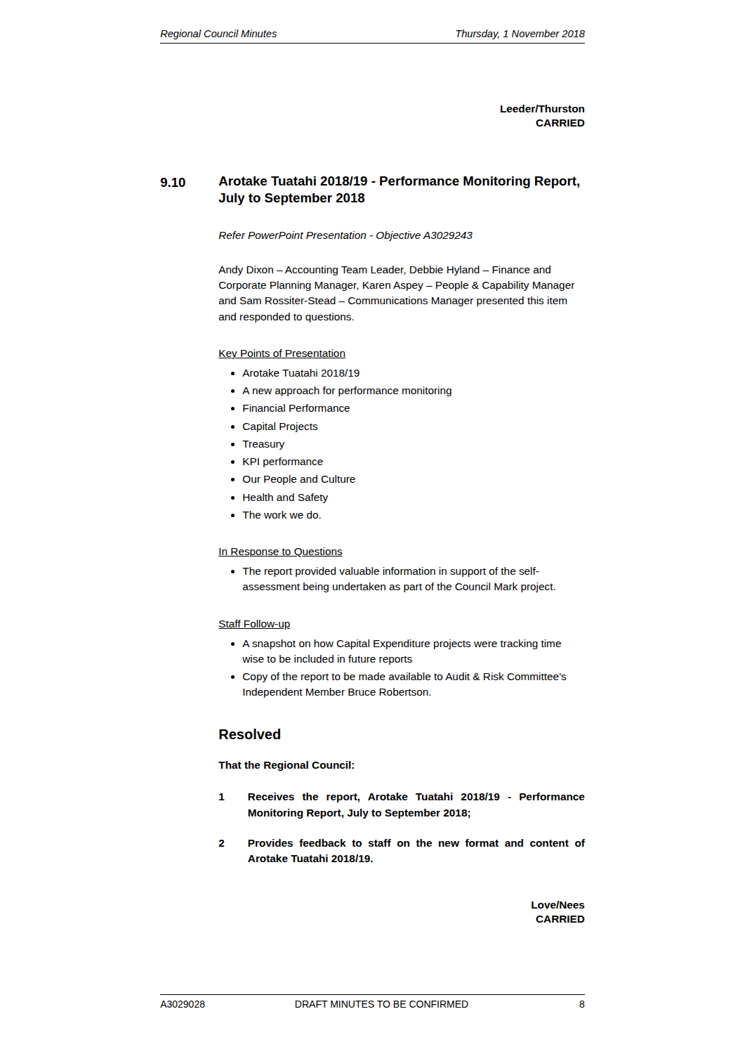Regional Council Minutes Thursday, 1 November 2018
Leeder/Thurston
CARRIED
9.10
Arotake Tuatahi 2018/19 - Performance Monitoring Report, July to September 2018
Refer PowerPoint Presentation - Objective A3029243
Andy Dixon – Accounting Team Leader, Debbie Hyland – Finance and Corporate Planning Manager, Karen Aspey – People & Capability Manager and Sam Rossiter-Stead – Communications Manager presented this item and responded to questions.
Key Points of Presentation
Arotake Tuatahi 2018/19
A new approach for performance monitoring
Financial Performance
Capital Projects
Treasury
KPI performance
Our People and Culture
Health and Safety
The work we do.
In Response to Questions
The report provided valuable information in support of the self-assessment being undertaken as part of the Council Mark project.
Staff Follow-up
A snapshot on how Capital Expenditure projects were tracking time wise to be included in future reports
Copy of the report to be made available to Audit & Risk Committee’s Independent Member Bruce Robertson.
Resolved
That the Regional Council:
Receives the report, Arotake Tuatahi 2018/19 - Performance Monitoring Report, July to September 2018;
Provides feedback to staff on the new format and content of Arotake Tuatahi 2018/19.
Love/Nees
CARRIED
A3029028 DRAFT MINUTES TO BE CONFIRMED 8